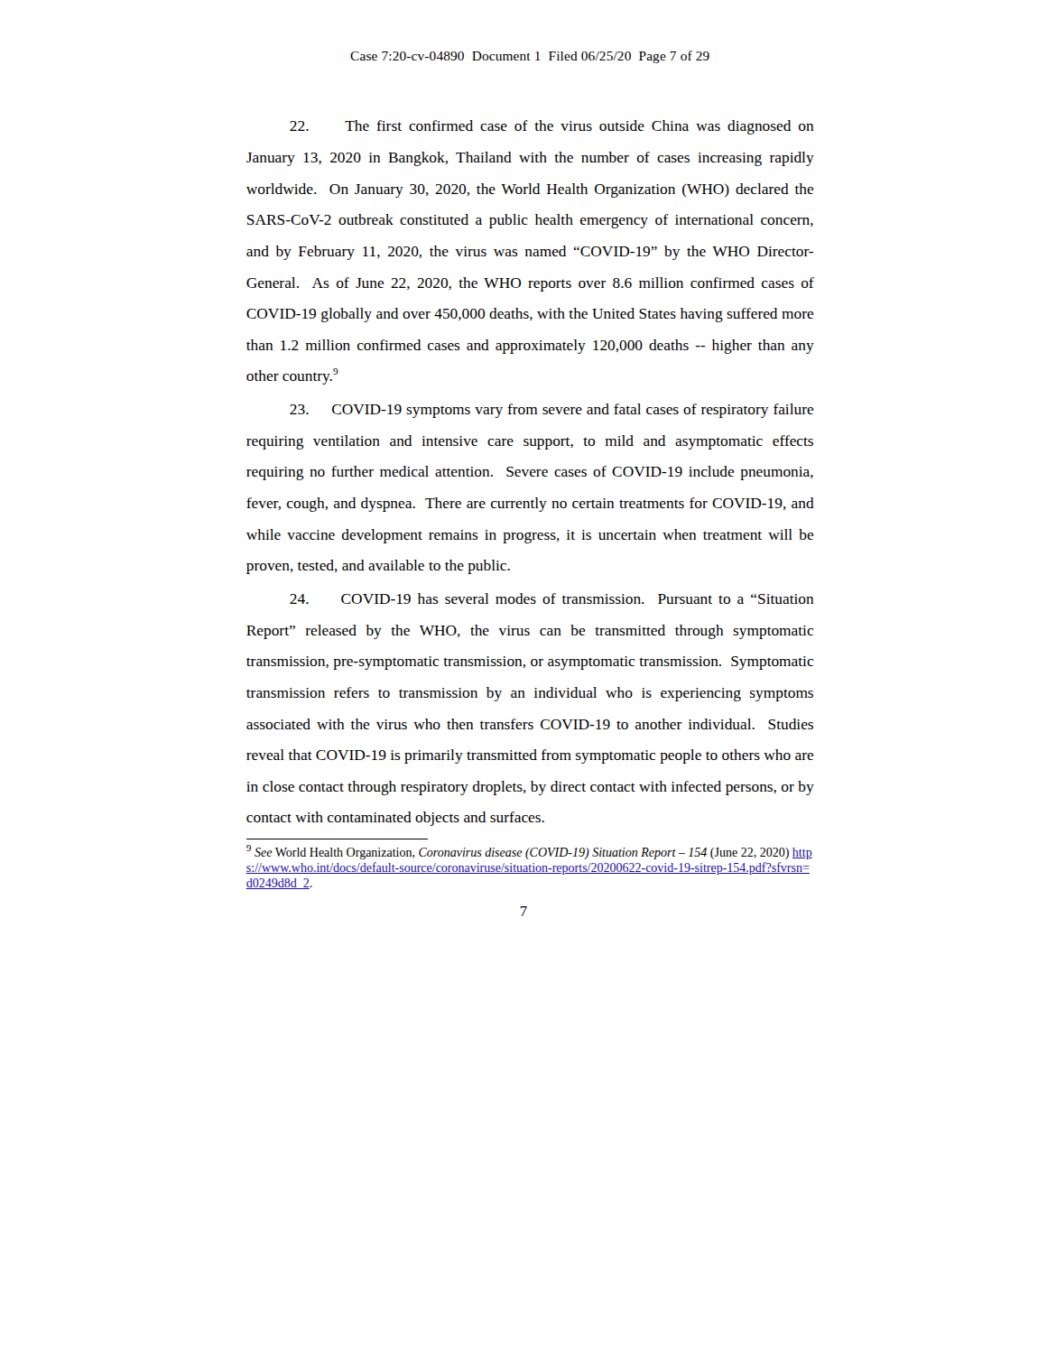Case 7:20-cv-04890 Document 1 Filed 06/25/20 Page 7 of 29
22. The first confirmed case of the virus outside China was diagnosed on January 13, 2020 in Bangkok, Thailand with the number of cases increasing rapidly worldwide. On January 30, 2020, the World Health Organization (WHO) declared the SARS-CoV-2 outbreak constituted a public health emergency of international concern, and by February 11, 2020, the virus was named “COVID-19” by the WHO Director-General. As of June 22, 2020, the WHO reports over 8.6 million confirmed cases of COVID-19 globally and over 450,000 deaths, with the United States having suffered more than 1.2 million confirmed cases and approximately 120,000 deaths -- higher than any other country.9
23. COVID-19 symptoms vary from severe and fatal cases of respiratory failure requiring ventilation and intensive care support, to mild and asymptomatic effects requiring no further medical attention. Severe cases of COVID-19 include pneumonia, fever, cough, and dyspnea. There are currently no certain treatments for COVID-19, and while vaccine development remains in progress, it is uncertain when treatment will be proven, tested, and available to the public.
24. COVID-19 has several modes of transmission. Pursuant to a “Situation Report” released by the WHO, the virus can be transmitted through symptomatic transmission, pre-symptomatic transmission, or asymptomatic transmission. Symptomatic transmission refers to transmission by an individual who is experiencing symptoms associated with the virus who then transfers COVID-19 to another individual. Studies reveal that COVID-19 is primarily transmitted from symptomatic people to others who are in close contact through respiratory droplets, by direct contact with infected persons, or by contact with contaminated objects and surfaces.
9 See World Health Organization, Coronavirus disease (COVID-19) Situation Report – 154 (June 22, 2020) https://www.who.int/docs/default-source/coronaviruse/situation-reports/20200622-covid-19-sitrep-154.pdf?sfvrsn=d0249d8d_2.
7